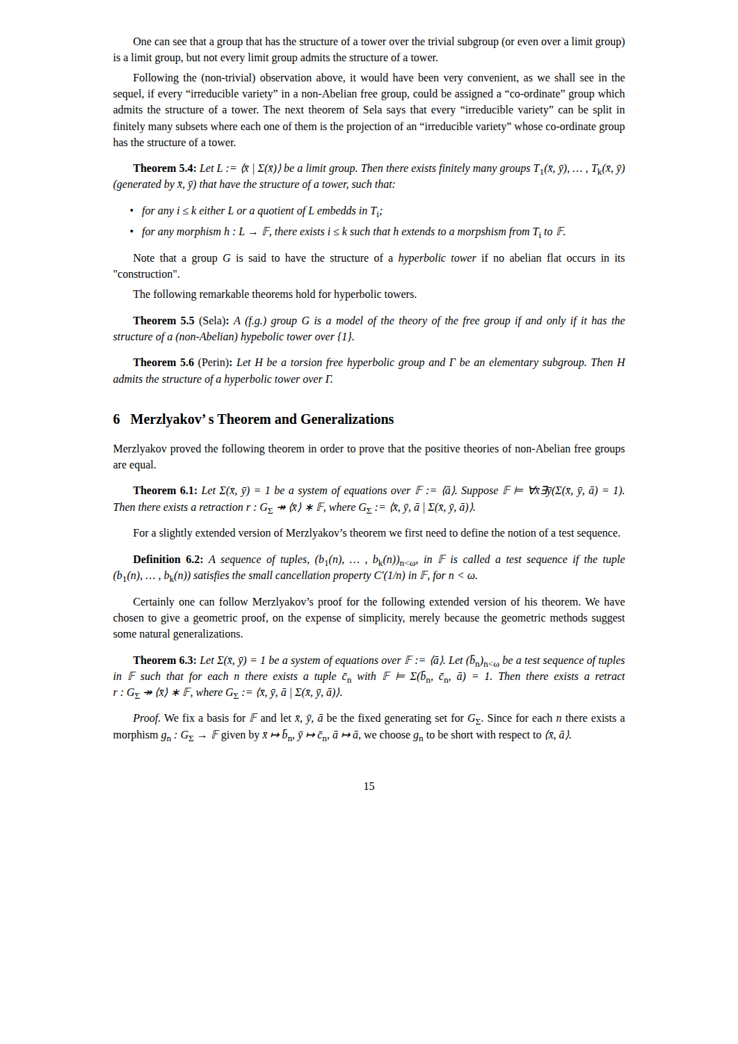One can see that a group that has the structure of a tower over the trivial subgroup (or even over a limit group) is a limit group, but not every limit group admits the structure of a tower.
Following the (non-trivial) observation above, it would have been very convenient, as we shall see in the sequel, if every “irreducible variety” in a non-Abelian free group, could be assigned a “co-ordinate” group which admits the structure of a tower. The next theorem of Sela says that every “irreducible variety” can be split in finitely many subsets where each one of them is the projection of an “irreducible variety” whose co-ordinate group has the structure of a tower.
Theorem 5.4: Let L := ⟨x̄ | Σ(x̄)⟩ be a limit group. Then there exists finitely many groups T1(x̄, ȳ), … , Tk(x̄, ȳ) (generated by x̄, ȳ) that have the structure of a tower, such that:
for any i ≤ k either L or a quotient of L embedds in Ti;
for any morphism h : L → 𝔽, there exists i ≤ k such that h extends to a morpshism from Ti to 𝔽.
Note that a group G is said to have the structure of a hyperbolic tower if no abelian flat occurs in its "construction".
The following remarkable theorems hold for hyperbolic towers.
Theorem 5.5 (Sela): A (f.g.) group G is a model of the theory of the free group if and only if it has the structure of a (non-Abelian) hypebolic tower over {1}.
Theorem 5.6 (Perin): Let H be a torsion free hyperbolic group and Γ be an elementary subgroup. Then H admits the structure of a hyperbolic tower over Γ.
6 Merzlyakov’ s Theorem and Generalizations
Merzlyakov proved the following theorem in order to prove that the positive theories of non-Abelian free groups are equal.
Theorem 6.1: Let Σ(x̄, ȳ) = 1 be a system of equations over 𝔽 := ⟨ā⟩. Suppose 𝔽 ⊨ ∀x̄∃ȳ(Σ(x̄, ȳ, ā) = 1). Then there exists a retraction r : GΣ ↠ ⟨x̄⟩ ∗ 𝔽, where GΣ := ⟨x̄, ȳ, ā | Σ(x̄, ȳ, ā)⟩.
For a slightly extended version of Merzlyakov’s theorem we first need to define the notion of a test sequence.
Definition 6.2: A sequence of tuples, (b1(n), … , bk(n))n<ω, in 𝔽 is called a test sequence if the tuple (b1(n), … , bk(n)) satisfies the small cancellation property C′(1/n) in 𝔽, for n < ω.
Certainly one can follow Merzlyakov’s proof for the following extended version of his theorem. We have chosen to give a geometric proof, on the expense of simplicity, merely because the geometric methods suggest some natural generalizations.
Theorem 6.3: Let Σ(x̄, ȳ) = 1 be a system of equations over 𝔽 := ⟨ā⟩. Let (b̄n)n<ω be a test sequence of tuples in 𝔽 such that for each n there exists a tuple c̄n with 𝔽 ⊨ Σ(b̄n, c̄n, ā) = 1. Then there exists a retract r : GΣ ↠ ⟨x̄⟩ ∗ 𝔽, where GΣ := ⟨x̄, ȳ, ā | Σ(x̄, ȳ, ā)⟩.
Proof. We fix a basis for 𝔽 and let x̄, ȳ, ā be the fixed generating set for GΣ. Since for each n there exists a morphism gn : GΣ → 𝔽 given by x̄ ↦ b̄n, ȳ ↦ c̄n, ā ↦ ā, we choose gn to be short with respect to ⟨x̄, ā⟩.
15